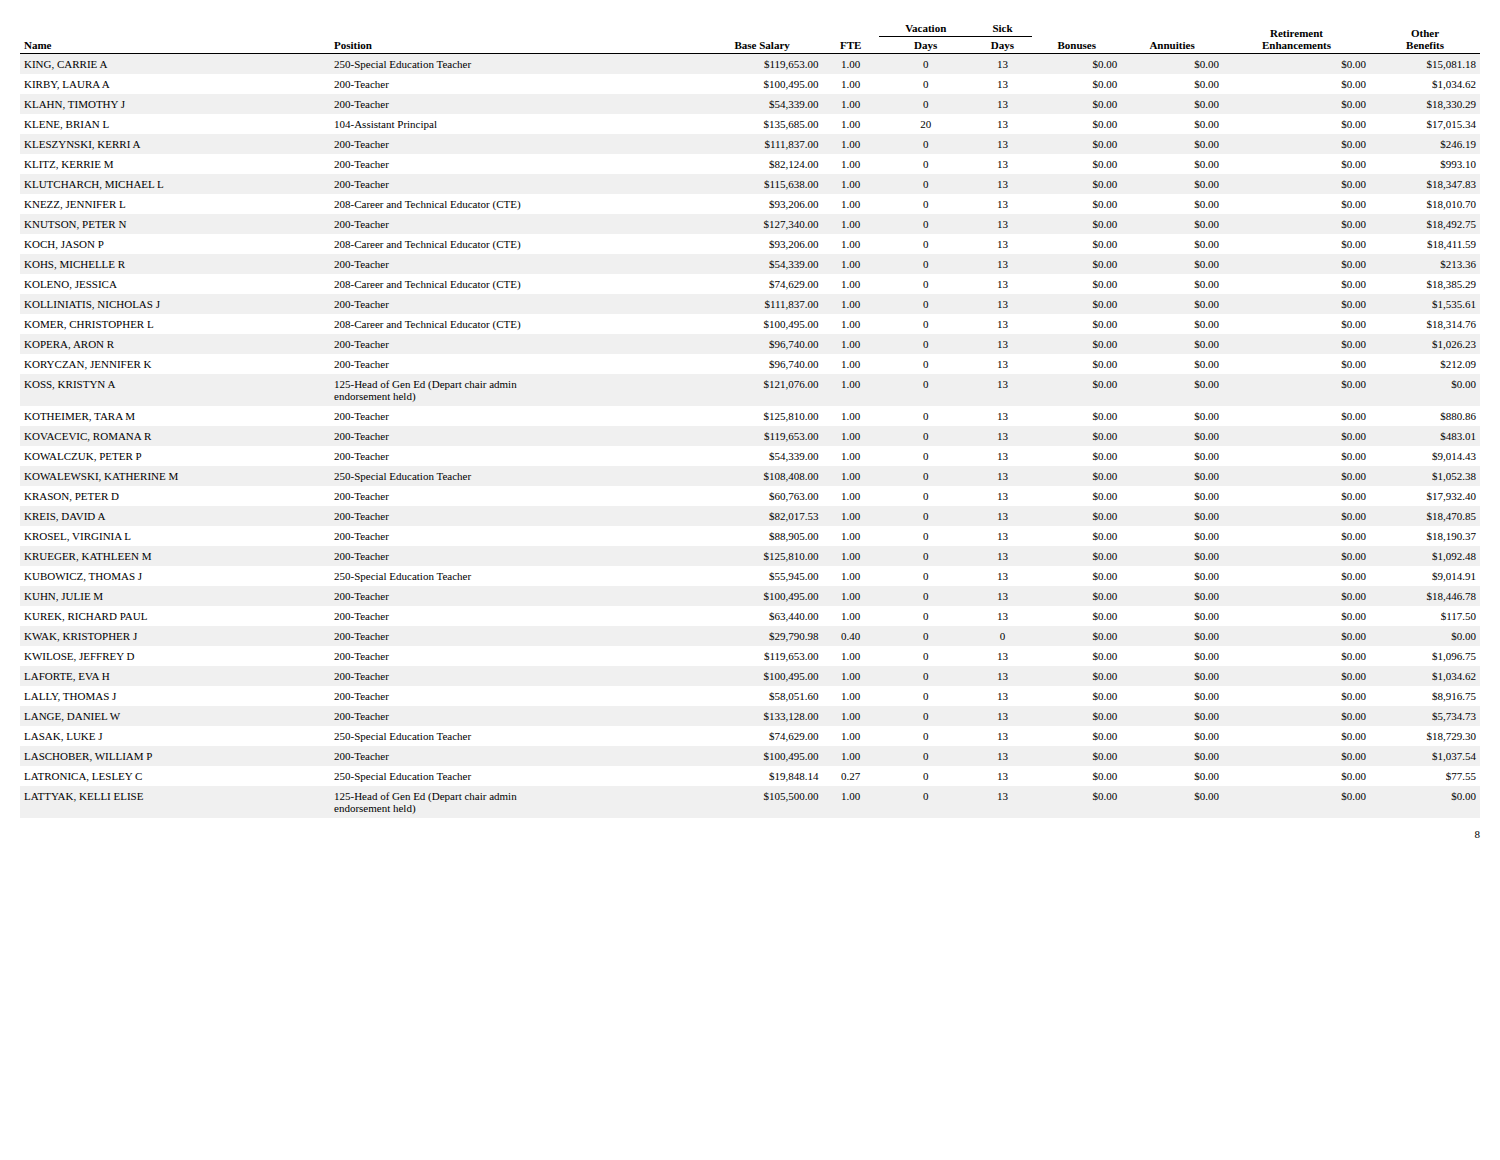| Name | Position | Base Salary | FTE | Vacation | Sick | Bonuses | Annuities | Retirement Enhancements | Other Benefits |
| --- | --- | --- | --- | --- | --- | --- | --- | --- | --- |
| Days | Days |
| KING, CARRIE A | 250-Special Education Teacher | $119,653.00 | 1.00 | 0 | 13 | $0.00 | $0.00 | $0.00 | $15,081.18 |
| KIRBY, LAURA A | 200-Teacher | $100,495.00 | 1.00 | 0 | 13 | $0.00 | $0.00 | $0.00 | $1,034.62 |
| KLAHN, TIMOTHY J | 200-Teacher | $54,339.00 | 1.00 | 0 | 13 | $0.00 | $0.00 | $0.00 | $18,330.29 |
| KLENE, BRIAN L | 104-Assistant Principal | $135,685.00 | 1.00 | 20 | 13 | $0.00 | $0.00 | $0.00 | $17,015.34 |
| KLESZYNSKI, KERRI A | 200-Teacher | $111,837.00 | 1.00 | 0 | 13 | $0.00 | $0.00 | $0.00 | $246.19 |
| KLITZ, KERRIE M | 200-Teacher | $82,124.00 | 1.00 | 0 | 13 | $0.00 | $0.00 | $0.00 | $993.10 |
| KLUTCHARCH, MICHAEL L | 200-Teacher | $115,638.00 | 1.00 | 0 | 13 | $0.00 | $0.00 | $0.00 | $18,347.83 |
| KNEZZ, JENNIFER L | 208-Career and Technical Educator (CTE) | $93,206.00 | 1.00 | 0 | 13 | $0.00 | $0.00 | $0.00 | $18,010.70 |
| KNUTSON, PETER N | 200-Teacher | $127,340.00 | 1.00 | 0 | 13 | $0.00 | $0.00 | $0.00 | $18,492.75 |
| KOCH, JASON P | 208-Career and Technical Educator (CTE) | $93,206.00 | 1.00 | 0 | 13 | $0.00 | $0.00 | $0.00 | $18,411.59 |
| KOHS, MICHELLE R | 200-Teacher | $54,339.00 | 1.00 | 0 | 13 | $0.00 | $0.00 | $0.00 | $213.36 |
| KOLENO, JESSICA | 208-Career and Technical Educator (CTE) | $74,629.00 | 1.00 | 0 | 13 | $0.00 | $0.00 | $0.00 | $18,385.29 |
| KOLLINIATIS, NICHOLAS J | 200-Teacher | $111,837.00 | 1.00 | 0 | 13 | $0.00 | $0.00 | $0.00 | $1,535.61 |
| KOMER, CHRISTOPHER L | 208-Career and Technical Educator (CTE) | $100,495.00 | 1.00 | 0 | 13 | $0.00 | $0.00 | $0.00 | $18,314.76 |
| KOPERA, ARON R | 200-Teacher | $96,740.00 | 1.00 | 0 | 13 | $0.00 | $0.00 | $0.00 | $1,026.23 |
| KORYCZAN, JENNIFER K | 200-Teacher | $96,740.00 | 1.00 | 0 | 13 | $0.00 | $0.00 | $0.00 | $212.09 |
| KOSS, KRISTYN A | 125-Head of Gen Ed (Depart chair admin endorsement held) | $121,076.00 | 1.00 | 0 | 13 | $0.00 | $0.00 | $0.00 | $0.00 |
| KOTHEIMER, TARA M | 200-Teacher | $125,810.00 | 1.00 | 0 | 13 | $0.00 | $0.00 | $0.00 | $880.86 |
| KOVACEVIC, ROMANA R | 200-Teacher | $119,653.00 | 1.00 | 0 | 13 | $0.00 | $0.00 | $0.00 | $483.01 |
| KOWALCZUK, PETER P | 200-Teacher | $54,339.00 | 1.00 | 0 | 13 | $0.00 | $0.00 | $0.00 | $9,014.43 |
| KOWALEWSKI, KATHERINE M | 250-Special Education Teacher | $108,408.00 | 1.00 | 0 | 13 | $0.00 | $0.00 | $0.00 | $1,052.38 |
| KRASON, PETER D | 200-Teacher | $60,763.00 | 1.00 | 0 | 13 | $0.00 | $0.00 | $0.00 | $17,932.40 |
| KREIS, DAVID A | 200-Teacher | $82,017.53 | 1.00 | 0 | 13 | $0.00 | $0.00 | $0.00 | $18,470.85 |
| KROSEL, VIRGINIA L | 200-Teacher | $88,905.00 | 1.00 | 0 | 13 | $0.00 | $0.00 | $0.00 | $18,190.37 |
| KRUEGER, KATHLEEN M | 200-Teacher | $125,810.00 | 1.00 | 0 | 13 | $0.00 | $0.00 | $0.00 | $1,092.48 |
| KUBOWICZ, THOMAS J | 250-Special Education Teacher | $55,945.00 | 1.00 | 0 | 13 | $0.00 | $0.00 | $0.00 | $9,014.91 |
| KUHN, JULIE M | 200-Teacher | $100,495.00 | 1.00 | 0 | 13 | $0.00 | $0.00 | $0.00 | $18,446.78 |
| KUREK, RICHARD PAUL | 200-Teacher | $63,440.00 | 1.00 | 0 | 13 | $0.00 | $0.00 | $0.00 | $117.50 |
| KWAK, KRISTOPHER J | 200-Teacher | $29,790.98 | 0.40 | 0 | 0 | $0.00 | $0.00 | $0.00 | $0.00 |
| KWILOSE, JEFFREY D | 200-Teacher | $119,653.00 | 1.00 | 0 | 13 | $0.00 | $0.00 | $0.00 | $1,096.75 |
| LAFORTE, EVA H | 200-Teacher | $100,495.00 | 1.00 | 0 | 13 | $0.00 | $0.00 | $0.00 | $1,034.62 |
| LALLY, THOMAS J | 200-Teacher | $58,051.60 | 1.00 | 0 | 13 | $0.00 | $0.00 | $0.00 | $8,916.75 |
| LANGE, DANIEL W | 200-Teacher | $133,128.00 | 1.00 | 0 | 13 | $0.00 | $0.00 | $0.00 | $5,734.73 |
| LASAK, LUKE J | 250-Special Education Teacher | $74,629.00 | 1.00 | 0 | 13 | $0.00 | $0.00 | $0.00 | $18,729.30 |
| LASCHOBER, WILLIAM P | 200-Teacher | $100,495.00 | 1.00 | 0 | 13 | $0.00 | $0.00 | $0.00 | $1,037.54 |
| LATRONICA, LESLEY C | 250-Special Education Teacher | $19,848.14 | 0.27 | 0 | 13 | $0.00 | $0.00 | $0.00 | $77.55 |
| LATTYAK, KELLI ELISE | 125-Head of Gen Ed (Depart chair admin endorsement held) | $105,500.00 | 1.00 | 0 | 13 | $0.00 | $0.00 | $0.00 | $0.00 |
8